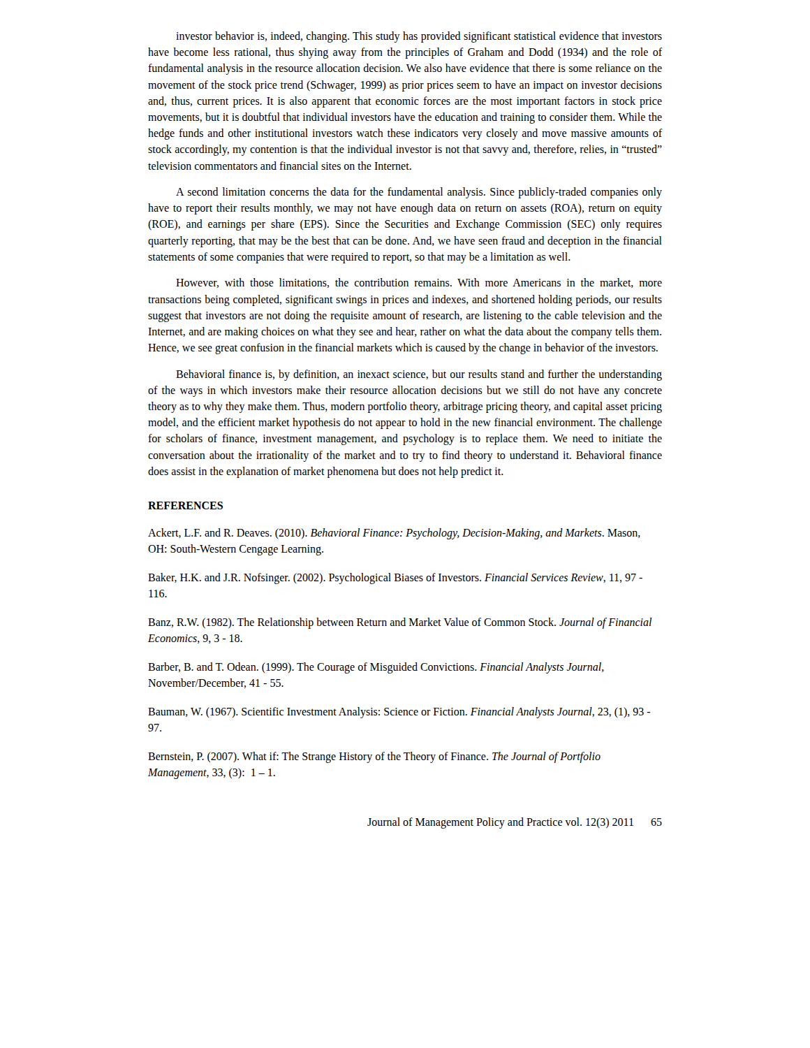investor behavior is, indeed, changing. This study has provided significant statistical evidence that investors have become less rational, thus shying away from the principles of Graham and Dodd (1934) and the role of fundamental analysis in the resource allocation decision. We also have evidence that there is some reliance on the movement of the stock price trend (Schwager, 1999) as prior prices seem to have an impact on investor decisions and, thus, current prices. It is also apparent that economic forces are the most important factors in stock price movements, but it is doubtful that individual investors have the education and training to consider them. While the hedge funds and other institutional investors watch these indicators very closely and move massive amounts of stock accordingly, my contention is that the individual investor is not that savvy and, therefore, relies, in “trusted” television commentators and financial sites on the Internet.
A second limitation concerns the data for the fundamental analysis. Since publicly-traded companies only have to report their results monthly, we may not have enough data on return on assets (ROA), return on equity (ROE), and earnings per share (EPS). Since the Securities and Exchange Commission (SEC) only requires quarterly reporting, that may be the best that can be done. And, we have seen fraud and deception in the financial statements of some companies that were required to report, so that may be a limitation as well.
However, with those limitations, the contribution remains. With more Americans in the market, more transactions being completed, significant swings in prices and indexes, and shortened holding periods, our results suggest that investors are not doing the requisite amount of research, are listening to the cable television and the Internet, and are making choices on what they see and hear, rather on what the data about the company tells them. Hence, we see great confusion in the financial markets which is caused by the change in behavior of the investors.
Behavioral finance is, by definition, an inexact science, but our results stand and further the understanding of the ways in which investors make their resource allocation decisions but we still do not have any concrete theory as to why they make them. Thus, modern portfolio theory, arbitrage pricing theory, and capital asset pricing model, and the efficient market hypothesis do not appear to hold in the new financial environment. The challenge for scholars of finance, investment management, and psychology is to replace them. We need to initiate the conversation about the irrationality of the market and to try to find theory to understand it. Behavioral finance does assist in the explanation of market phenomena but does not help predict it.
REFERENCES
Ackert, L.F. and R. Deaves. (2010). Behavioral Finance: Psychology, Decision-Making, and Markets. Mason, OH: South-Western Cengage Learning.
Baker, H.K. and J.R. Nofsinger. (2002). Psychological Biases of Investors. Financial Services Review, 11, 97 - 116.
Banz, R.W. (1982). The Relationship between Return and Market Value of Common Stock. Journal of Financial Economics, 9, 3 - 18.
Barber, B. and T. Odean. (1999). The Courage of Misguided Convictions. Financial Analysts Journal, November/December, 41 - 55.
Bauman, W. (1967). Scientific Investment Analysis: Science or Fiction. Financial Analysts Journal, 23, (1), 93 - 97.
Bernstein, P. (2007). What if: The Strange History of the Theory of Finance. The Journal of Portfolio Management, 33, (3): 1 – 1.
Journal of Management Policy and Practice vol. 12(3) 201165